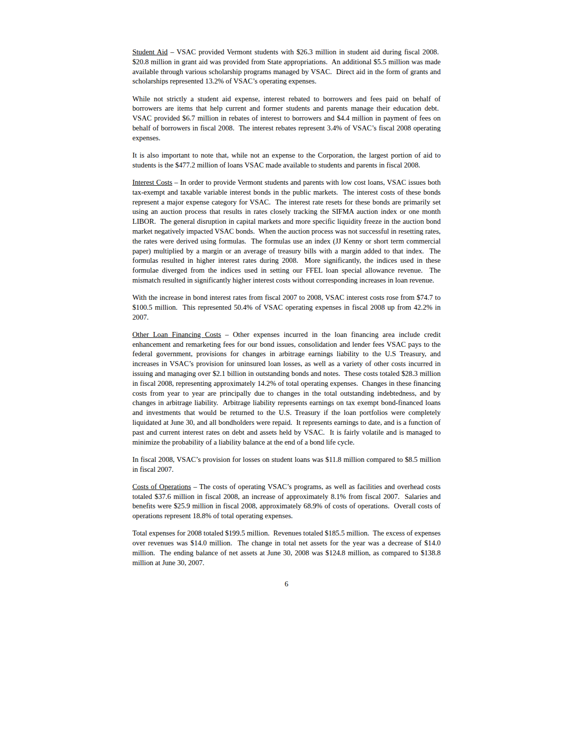Student Aid – VSAC provided Vermont students with $26.3 million in student aid during fiscal 2008. $20.8 million in grant aid was provided from State appropriations. An additional $5.5 million was made available through various scholarship programs managed by VSAC. Direct aid in the form of grants and scholarships represented 13.2% of VSAC’s operating expenses.
While not strictly a student aid expense, interest rebated to borrowers and fees paid on behalf of borrowers are items that help current and former students and parents manage their education debt. VSAC provided $6.7 million in rebates of interest to borrowers and $4.4 million in payment of fees on behalf of borrowers in fiscal 2008. The interest rebates represent 3.4% of VSAC’s fiscal 2008 operating expenses.
It is also important to note that, while not an expense to the Corporation, the largest portion of aid to students is the $477.2 million of loans VSAC made available to students and parents in fiscal 2008.
Interest Costs – In order to provide Vermont students and parents with low cost loans, VSAC issues both tax-exempt and taxable variable interest bonds in the public markets. The interest costs of these bonds represent a major expense category for VSAC. The interest rate resets for these bonds are primarily set using an auction process that results in rates closely tracking the SIFMA auction index or one month LIBOR. The general disruption in capital markets and more specific liquidity freeze in the auction bond market negatively impacted VSAC bonds. When the auction process was not successful in resetting rates, the rates were derived using formulas. The formulas use an index (JJ Kenny or short term commercial paper) multiplied by a margin or an average of treasury bills with a margin added to that index. The formulas resulted in higher interest rates during 2008. More significantly, the indices used in these formulae diverged from the indices used in setting our FFEL loan special allowance revenue. The mismatch resulted in significantly higher interest costs without corresponding increases in loan revenue.
With the increase in bond interest rates from fiscal 2007 to 2008, VSAC interest costs rose from $74.7 to $100.5 million. This represented 50.4% of VSAC operating expenses in fiscal 2008 up from 42.2% in 2007.
Other Loan Financing Costs – Other expenses incurred in the loan financing area include credit enhancement and remarketing fees for our bond issues, consolidation and lender fees VSAC pays to the federal government, provisions for changes in arbitrage earnings liability to the U.S Treasury, and increases in VSAC’s provision for uninsured loan losses, as well as a variety of other costs incurred in issuing and managing over $2.1 billion in outstanding bonds and notes. These costs totaled $28.3 million in fiscal 2008, representing approximately 14.2% of total operating expenses. Changes in these financing costs from year to year are principally due to changes in the total outstanding indebtedness, and by changes in arbitrage liability. Arbitrage liability represents earnings on tax exempt bond-financed loans and investments that would be returned to the U.S. Treasury if the loan portfolios were completely liquidated at June 30, and all bondholders were repaid. It represents earnings to date, and is a function of past and current interest rates on debt and assets held by VSAC. It is fairly volatile and is managed to minimize the probability of a liability balance at the end of a bond life cycle.
In fiscal 2008, VSAC’s provision for losses on student loans was $11.8 million compared to $8.5 million in fiscal 2007.
Costs of Operations – The costs of operating VSAC’s programs, as well as facilities and overhead costs totaled $37.6 million in fiscal 2008, an increase of approximately 8.1% from fiscal 2007. Salaries and benefits were $25.9 million in fiscal 2008, approximately 68.9% of costs of operations. Overall costs of operations represent 18.8% of total operating expenses.
Total expenses for 2008 totaled $199.5 million. Revenues totaled $185.5 million. The excess of expenses over revenues was $14.0 million. The change in total net assets for the year was a decrease of $14.0 million. The ending balance of net assets at June 30, 2008 was $124.8 million, as compared to $138.8 million at June 30, 2007.
6